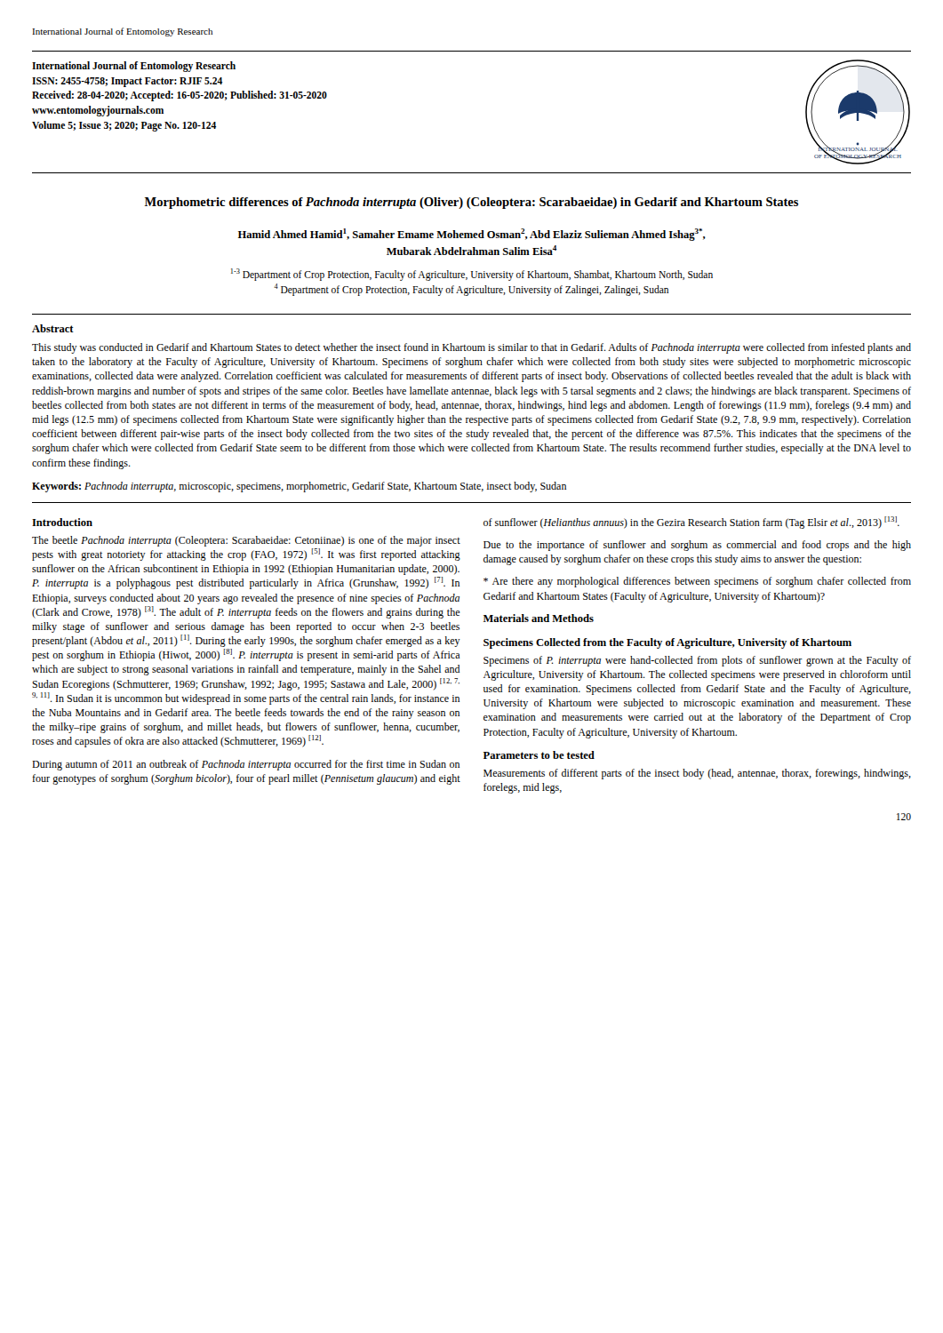International Journal of Entomology Research
International Journal of Entomology Research
ISSN: 2455-4758; Impact Factor: RJIF 5.24
Received: 28-04-2020; Accepted: 16-05-2020; Published: 31-05-2020
www.entomologyjournals.com
Volume 5; Issue 3; 2020; Page No. 120-124
INTERNATIONAL JOURNAL OF ENTOMOLOGY RESEARCH
Morphometric differences of Pachnoda interrupta (Oliver) (Coleoptera: Scarabaeidae) in Gedarif and Khartoum States
Hamid Ahmed Hamid1, Samaher Emame Mohemed Osman2, Abd Elaziz Sulieman Ahmed Ishag3*,
Mubarak Abdelrahman Salim Eisa4
1-3 Department of Crop Protection, Faculty of Agriculture, University of Khartoum, Shambat, Khartoum North, Sudan
4 Department of Crop Protection, Faculty of Agriculture, University of Zalingei, Zalingei, Sudan
Abstract
This study was conducted in Gedarif and Khartoum States to detect whether the insect found in Khartoum is similar to that in Gedarif. Adults of Pachnoda interrupta were collected from infested plants and taken to the laboratory at the Faculty of Agriculture, University of Khartoum. Specimens of sorghum chafer which were collected from both study sites were subjected to morphometric microscopic examinations, collected data were analyzed. Correlation coefficient was calculated for measurements of different parts of insect body. Observations of collected beetles revealed that the adult is black with reddish-brown margins and number of spots and stripes of the same color. Beetles have lamellate antennae, black legs with 5 tarsal segments and 2 claws; the hindwings are black transparent. Specimens of beetles collected from both states are not different in terms of the measurement of body, head, antennae, thorax, hindwings, hind legs and abdomen. Length of forewings (11.9 mm), forelegs (9.4 mm) and mid legs (12.5 mm) of specimens collected from Khartoum State were significantly higher than the respective parts of specimens collected from Gedarif State (9.2, 7.8, 9.9 mm, respectively). Correlation coefficient between different pair-wise parts of the insect body collected from the two sites of the study revealed that, the percent of the difference was 87.5%. This indicates that the specimens of the sorghum chafer which were collected from Gedarif State seem to be different from those which were collected from Khartoum State. The results recommend further studies, especially at the DNA level to confirm these findings.
Keywords: Pachnoda interrupta, microscopic, specimens, morphometric, Gedarif State, Khartoum State, insect body, Sudan
Introduction
The beetle Pachnoda interrupta (Coleoptera: Scarabaeidae: Cetoniinae) is one of the major insect pests with great notoriety for attacking the crop (FAO, 1972) [5]. It was first reported attacking sunflower on the African subcontinent in Ethiopia in 1992 (Ethiopian Humanitarian update, 2000). P. interrupta is a polyphagous pest distributed particularly in Africa (Grunshaw, 1992) [7]. In Ethiopia, surveys conducted about 20 years ago revealed the presence of nine species of Pachnoda (Clark and Crowe, 1978) [3]. The adult of P. interrupta feeds on the flowers and grains during the milky stage of sunflower and serious damage has been reported to occur when 2-3 beetles present/plant (Abdou et al., 2011) [1]. During the early 1990s, the sorghum chafer emerged as a key pest on sorghum in Ethiopia (Hiwot, 2000) [8]. P. interrupta is present in semi-arid parts of Africa which are subject to strong seasonal variations in rainfall and temperature, mainly in the Sahel and Sudan Ecoregions (Schmutterer, 1969; Grunshaw, 1992; Jago, 1995; Sastawa and Lale, 2000) [12, 7, 9, 11]. In Sudan it is uncommon but widespread in some parts of the central rain lands, for instance in the Nuba Mountains and in Gedarif area. The beetle feeds towards the end of the rainy season on the milky–ripe grains of sorghum, and millet heads, but flowers of sunflower, henna, cucumber, roses and capsules of okra are also attacked (Schmutterer, 1969) [12].
During autumn of 2011 an outbreak of Pachnoda interrupta occurred for the first time in Sudan on four genotypes of sorghum (Sorghum bicolor), four of pearl millet (Pennisetum glaucum) and eight of sunflower (Helianthus annuus) in the Gezira Research Station farm (Tag Elsir et al., 2013) [13].
Due to the importance of sunflower and sorghum as commercial and food crops and the high damage caused by sorghum chafer on these crops this study aims to answer the question:
* Are there any morphological differences between specimens of sorghum chafer collected from Gedarif and Khartoum States (Faculty of Agriculture, University of Khartoum)?
Materials and Methods
Specimens Collected from the Faculty of Agriculture, University of Khartoum
Specimens of P. interrupta were hand-collected from plots of sunflower grown at the Faculty of Agriculture, University of Khartoum. The collected specimens were preserved in chloroform until used for examination. Specimens collected from Gedarif State and the Faculty of Agriculture, University of Khartoum were subjected to microscopic examination and measurement. These examination and measurements were carried out at the laboratory of the Department of Crop Protection, Faculty of Agriculture, University of Khartoum.
Parameters to be tested
Measurements of different parts of the insect body (head, antennae, thorax, forewings, hindwings, forelegs, mid legs,
120